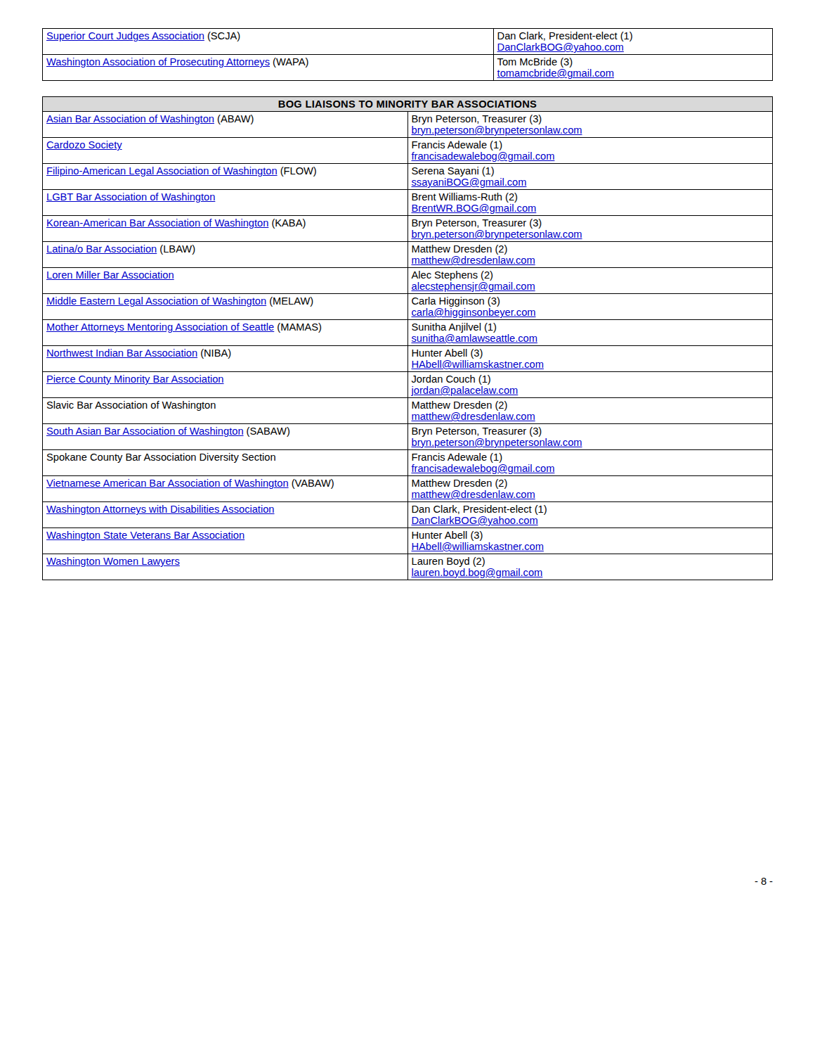| Superior Court Judges Association (SCJA) | Dan Clark, President-elect (1) DanClarkBOG@yahoo.com |
| Washington Association of Prosecuting Attorneys (WAPA) | Tom McBride (3) tomamcbride@gmail.com |
| BOG LIAISONS TO MINORITY BAR ASSOCIATIONS |
| --- |
| Asian Bar Association of Washington (ABAW) | Bryn Peterson, Treasurer (3) bryn.peterson@brynpetersonlaw.com |
| Cardozo Society | Francis Adewale (1) francisadewalebog@gmail.com |
| Filipino-American Legal Association of Washington (FLOW) | Serena Sayani (1) ssayaniBOG@gmail.com |
| LGBT Bar Association of Washington | Brent Williams-Ruth (2) BrentWR.BOG@gmail.com |
| Korean-American Bar Association of Washington (KABA) | Bryn Peterson, Treasurer (3) bryn.peterson@brynpetersonlaw.com |
| Latina/o Bar Association (LBAW) | Matthew Dresden (2) matthew@dresdenlaw.com |
| Loren Miller Bar Association | Alec Stephens (2) alecstephensjr@gmail.com |
| Middle Eastern Legal Association of Washington (MELAW) | Carla Higginson (3) carla@higginsonbeyer.com |
| Mother Attorneys Mentoring Association of Seattle (MAMAS) | Sunitha Anjilvel (1) sunitha@amlawseattle.com |
| Northwest Indian Bar Association (NIBA) | Hunter Abell (3) HAbell@williamskastner.com |
| Pierce County Minority Bar Association | Jordan Couch (1) jordan@palacelaw.com |
| Slavic Bar Association of Washington | Matthew Dresden (2) matthew@dresdenlaw.com |
| South Asian Bar Association of Washington (SABAW) | Bryn Peterson, Treasurer (3) bryn.peterson@brynpetersonlaw.com |
| Spokane County Bar Association Diversity Section | Francis Adewale (1) francisadewalebog@gmail.com |
| Vietnamese American Bar Association of Washington (VABAW) | Matthew Dresden (2) matthew@dresdenlaw.com |
| Washington Attorneys with Disabilities Association | Dan Clark, President-elect (1) DanClarkBOG@yahoo.com |
| Washington State Veterans Bar Association | Hunter Abell (3) HAbell@williamskastner.com |
| Washington Women Lawyers | Lauren Boyd (2) lauren.boyd.bog@gmail.com |
- 8 -